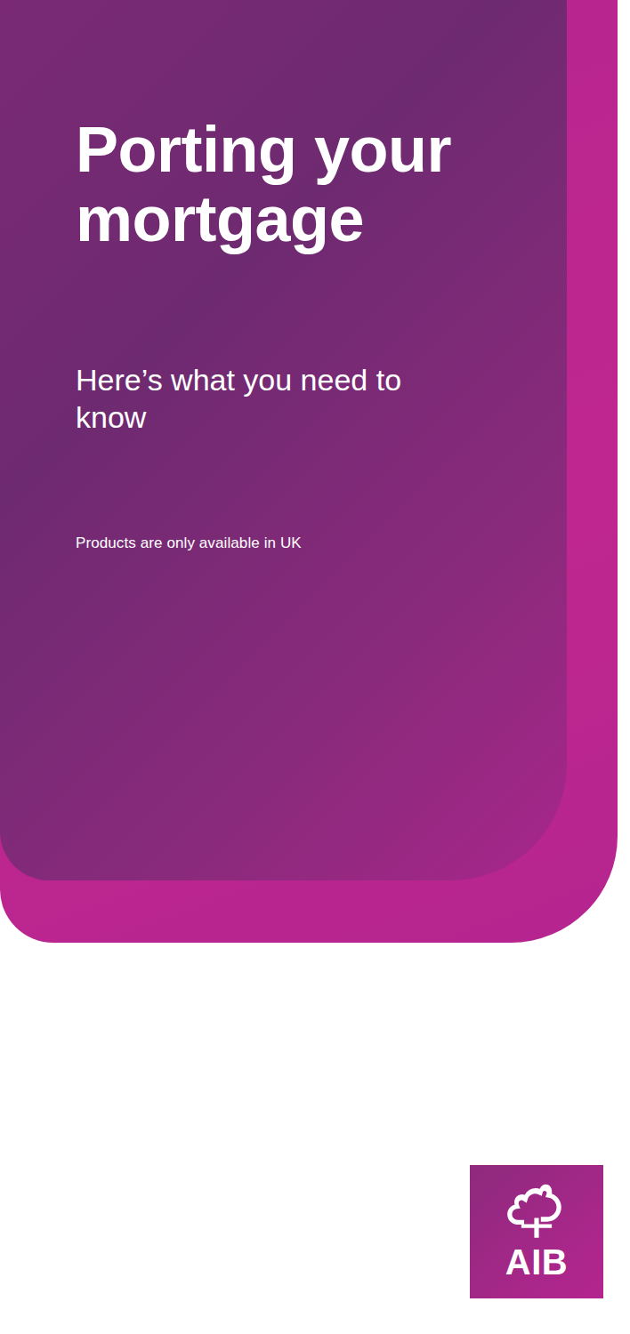Porting your mortgage
Here’s what you need to know
Products are only available in UK
AIB